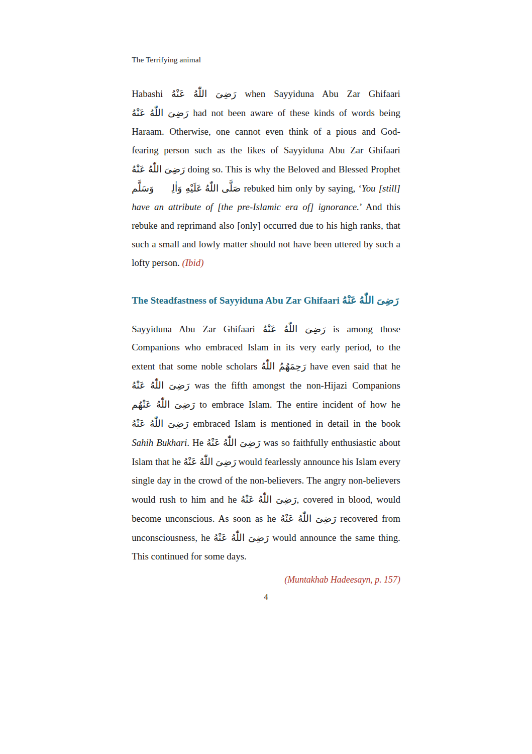The Terrifying animal
Habashi رَضِىَ اللّٰهُ عَنْهُ when Sayyiduna Abu Zar Ghifaari رَضِىَ اللّٰهُ عَنْهُ had not been aware of these kinds of words being Haraam. Otherwise, one cannot even think of a pious and God- fearing person such as the likes of Sayyiduna Abu Zar Ghifaari رَضِىَ اللّٰهُ عَنْهُ doing so. This is why the Beloved and Blessed Prophet صَلَّى اللّٰهُ عَلَيْهِ وَاٰلِهٖ وَسَلَّم rebuked him only by saying, ‘You [still] have an attribute of [the pre-Islamic era of] ignorance.’ And this rebuke and reprimand also [only] occurred due to his high ranks, that such a small and lowly matter should not have been uttered by such a lofty person. (Ibid)
The Steadfastness of Sayyiduna Abu Zar Ghifaari رَضِىَ اللّٰهُ عَنْهُ
Sayyiduna Abu Zar Ghifaari رَضِىَ اللّٰهُ عَنْهُ is among those Companions who embraced Islam in its very early period, to the extent that some noble scholars رَحِمَهُمُ اللّٰهُ have even said that he رَضِىَ اللّٰهُ عَنْهُ was the fifth amongst the non-Hijazi Companions رَضِىَ اللّٰهُ عَنْهُم to embrace Islam. The entire incident of how he رَضِىَ اللّٰهُ عَنْهُ embraced Islam is mentioned in detail in the book Sahih Bukhari. He رَضِىَ اللّٰهُ عَنْهُ was so faithfully enthusiastic about Islam that he رَضِىَ اللّٰهُ عَنْهُ would fearlessly announce his Islam every single day in the crowd of the non-believers. The angry non-believers would rush to him and he رَضِىَ اللّٰهُ عَنْهُ, covered in blood, would become unconscious. As soon as he رَضِىَ اللّٰهُ عَنْهُ recovered from unconsciousness, he رَضِىَ اللّٰهُ عَنْهُ would announce the same thing. This continued for some days.
(Muntakhab Hadeesayn, p. 157)
4